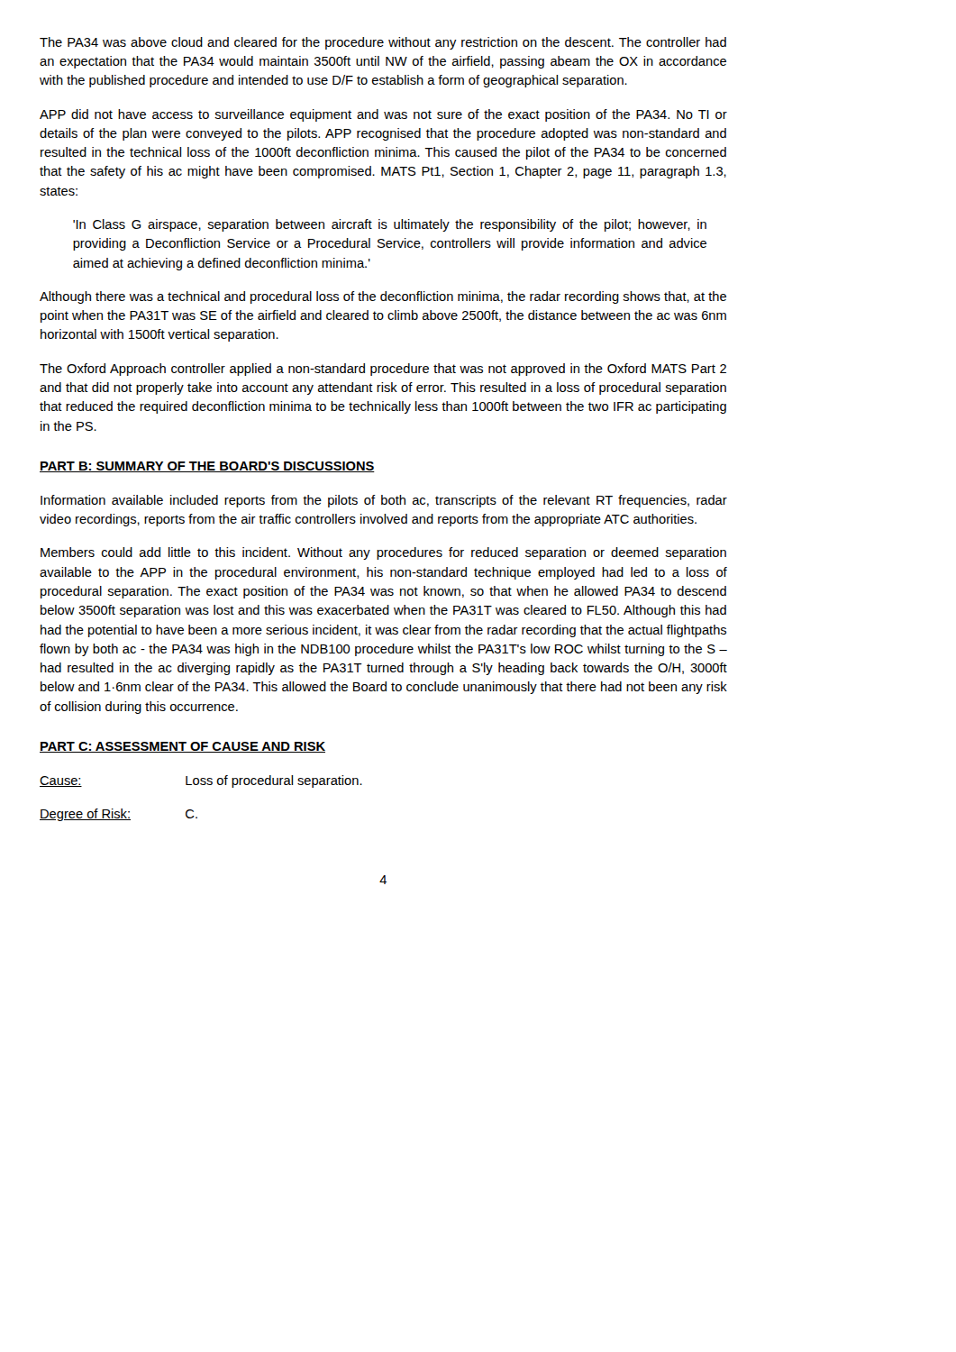The PA34 was above cloud and cleared for the procedure without any restriction on the descent. The controller had an expectation that the PA34 would maintain 3500ft until NW of the airfield, passing abeam the OX in accordance with the published procedure and intended to use D/F to establish a form of geographical separation.
APP did not have access to surveillance equipment and was not sure of the exact position of the PA34. No TI or details of the plan were conveyed to the pilots. APP recognised that the procedure adopted was non-standard and resulted in the technical loss of the 1000ft deconfliction minima. This caused the pilot of the PA34 to be concerned that the safety of his ac might have been compromised. MATS Pt1, Section 1, Chapter 2, page 11, paragraph 1.3, states:
'In Class G airspace, separation between aircraft is ultimately the responsibility of the pilot; however, in providing a Deconfliction Service or a Procedural Service, controllers will provide information and advice aimed at achieving a defined deconfliction minima.'
Although there was a technical and procedural loss of the deconfliction minima, the radar recording shows that, at the point when the PA31T was SE of the airfield and cleared to climb above 2500ft, the distance between the ac was 6nm horizontal with 1500ft vertical separation.
The Oxford Approach controller applied a non-standard procedure that was not approved in the Oxford MATS Part 2 and that did not properly take into account any attendant risk of error. This resulted in a loss of procedural separation that reduced the required deconfliction minima to be technically less than 1000ft between the two IFR ac participating in the PS.
PART B: SUMMARY OF THE BOARD'S DISCUSSIONS
Information available included reports from the pilots of both ac, transcripts of the relevant RT frequencies, radar video recordings, reports from the air traffic controllers involved and reports from the appropriate ATC authorities.
Members could add little to this incident. Without any procedures for reduced separation or deemed separation available to the APP in the procedural environment, his non-standard technique employed had led to a loss of procedural separation. The exact position of the PA34 was not known, so that when he allowed PA34 to descend below 3500ft separation was lost and this was exacerbated when the PA31T was cleared to FL50. Although this had had the potential to have been a more serious incident, it was clear from the radar recording that the actual flightpaths flown by both ac - the PA34 was high in the NDB100 procedure whilst the PA31T's low ROC whilst turning to the S – had resulted in the ac diverging rapidly as the PA31T turned through a S'ly heading back towards the O/H, 3000ft below and 1·6nm clear of the PA34. This allowed the Board to conclude unanimously that there had not been any risk of collision during this occurrence.
PART C: ASSESSMENT OF CAUSE AND RISK
Cause:
Loss of procedural separation.
Degree of Risk:
C.
4